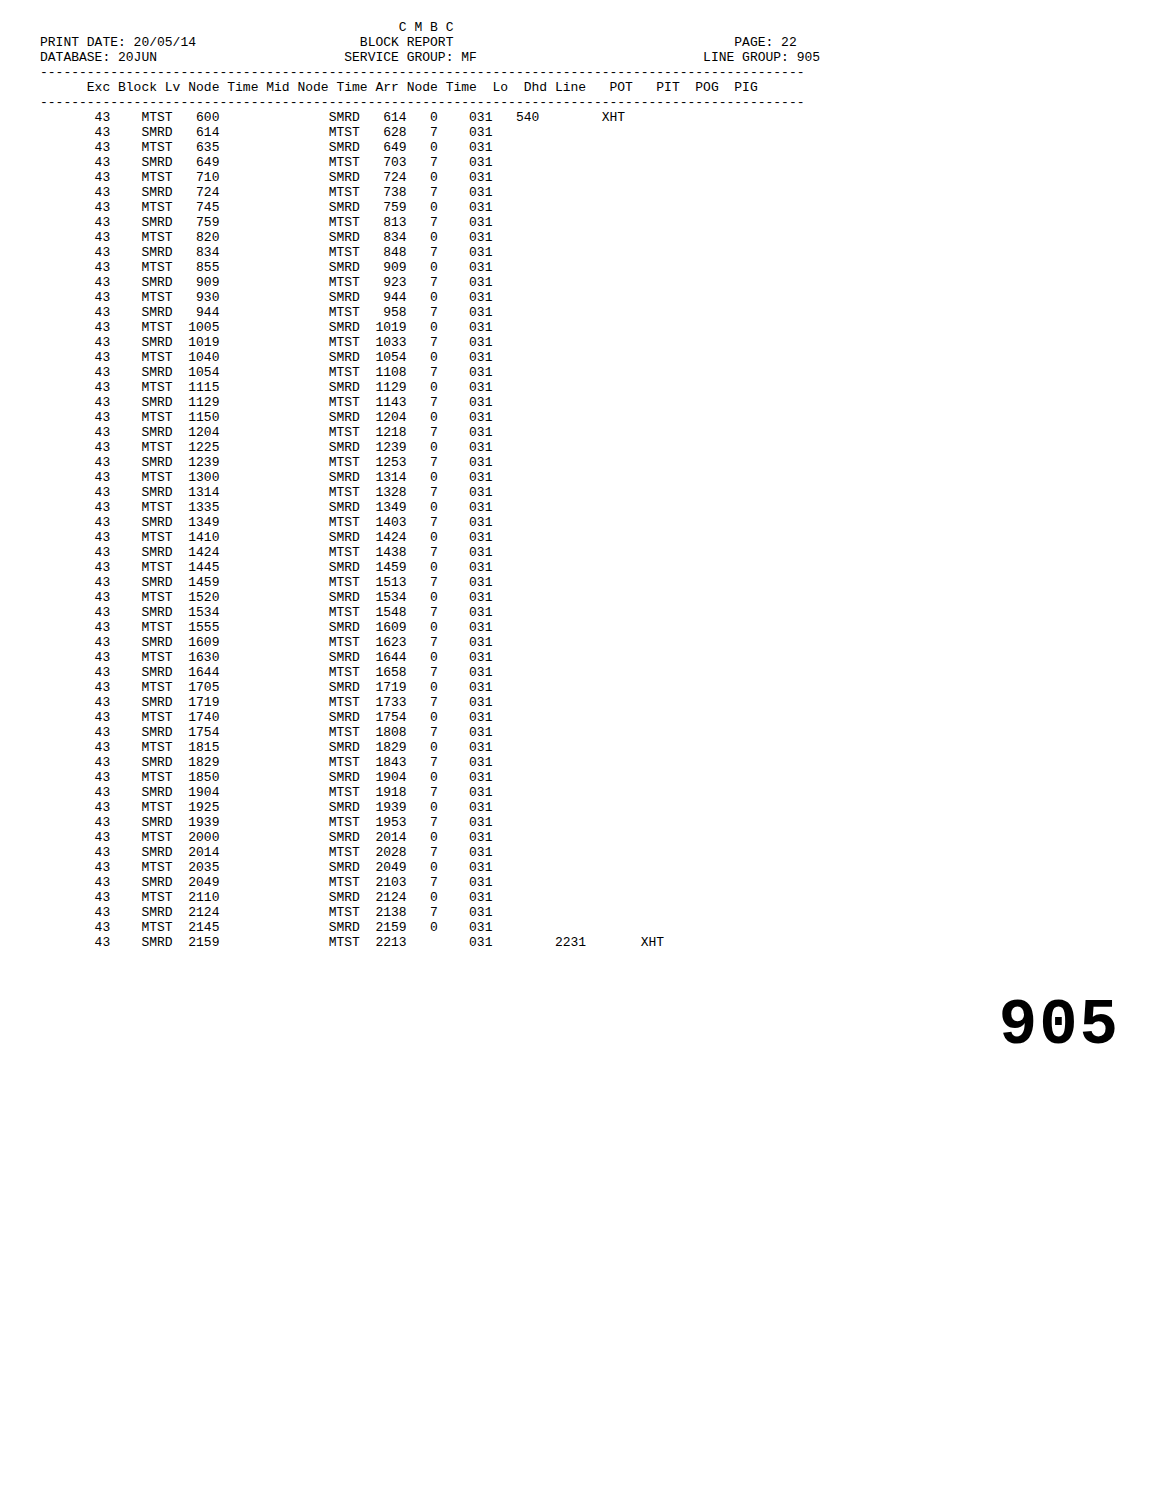C M B C
PRINT DATE: 20/05/14                     BLOCK REPORT                                    PAGE: 22
DATABASE: 20JUN                        SERVICE GROUP: MF                             LINE GROUP: 905
--------------------------------------------------------------------------------------------------
      Exc Block Lv Node Time Mid Node Time Arr Node Time  Lo  Dhd Line   POT   PIT  POG  PIG
--------------------------------------------------------------------------------------------------
       43    MTST   600              SMRD   614   0    031   540        XHT
       43    SMRD   614              MTST   628   7    031
       43    MTST   635              SMRD   649   0    031
       43    SMRD   649              MTST   703   7    031
       43    MTST   710              SMRD   724   0    031
       43    SMRD   724              MTST   738   7    031
       43    MTST   745              SMRD   759   0    031
       43    SMRD   759              MTST   813   7    031
       43    MTST   820              SMRD   834   0    031
       43    SMRD   834              MTST   848   7    031
       43    MTST   855              SMRD   909   0    031
       43    SMRD   909              MTST   923   7    031
       43    MTST   930              SMRD   944   0    031
       43    SMRD   944              MTST   958   7    031
       43    MTST  1005              SMRD  1019   0    031
       43    SMRD  1019              MTST  1033   7    031
       43    MTST  1040              SMRD  1054   0    031
       43    SMRD  1054              MTST  1108   7    031
       43    MTST  1115              SMRD  1129   0    031
       43    SMRD  1129              MTST  1143   7    031
       43    MTST  1150              SMRD  1204   0    031
       43    SMRD  1204              MTST  1218   7    031
       43    MTST  1225              SMRD  1239   0    031
       43    SMRD  1239              MTST  1253   7    031
       43    MTST  1300              SMRD  1314   0    031
       43    SMRD  1314              MTST  1328   7    031
       43    MTST  1335              SMRD  1349   0    031
       43    SMRD  1349              MTST  1403   7    031
       43    MTST  1410              SMRD  1424   0    031
       43    SMRD  1424              MTST  1438   7    031
       43    MTST  1445              SMRD  1459   0    031
       43    SMRD  1459              MTST  1513   7    031
       43    MTST  1520              SMRD  1534   0    031
       43    SMRD  1534              MTST  1548   7    031
       43    MTST  1555              SMRD  1609   0    031
       43    SMRD  1609              MTST  1623   7    031
       43    MTST  1630              SMRD  1644   0    031
       43    SMRD  1644              MTST  1658   7    031
       43    MTST  1705              SMRD  1719   0    031
       43    SMRD  1719              MTST  1733   7    031
       43    MTST  1740              SMRD  1754   0    031
       43    SMRD  1754              MTST  1808   7    031
       43    MTST  1815              SMRD  1829   0    031
       43    SMRD  1829              MTST  1843   7    031
       43    MTST  1850              SMRD  1904   0    031
       43    SMRD  1904              MTST  1918   7    031
       43    MTST  1925              SMRD  1939   0    031
       43    SMRD  1939              MTST  1953   7    031
       43    MTST  2000              SMRD  2014   0    031
       43    SMRD  2014              MTST  2028   7    031
       43    MTST  2035              SMRD  2049   0    031
       43    SMRD  2049              MTST  2103   7    031
       43    MTST  2110              SMRD  2124   0    031
       43    SMRD  2124              MTST  2138   7    031
       43    MTST  2145              SMRD  2159   0    031
       43    SMRD  2159              MTST  2213        031        2231       XHT
905